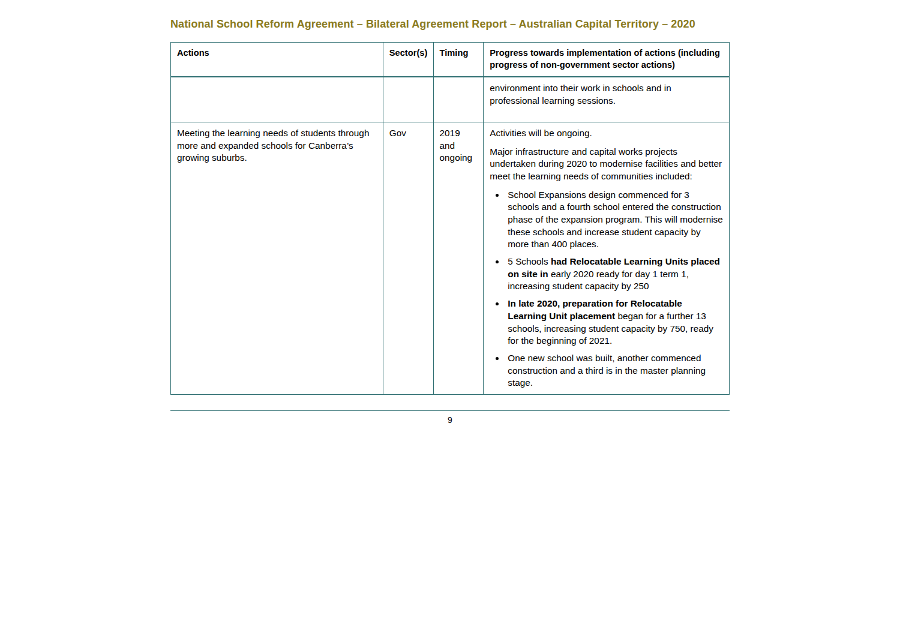National School Reform Agreement – Bilateral Agreement Report – Australian Capital Territory – 2020
| Actions | Sector(s) | Timing | Progress towards implementation of actions (including progress of non-government sector actions) |
| --- | --- | --- | --- |
| | | | environment into their work in schools and in professional learning sessions. |
| Meeting the learning needs of students through more and expanded schools for Canberra’s growing suburbs. | Gov | 2019 and ongoing | Activities will be ongoing. Major infrastructure and capital works projects undertaken during 2020 to modernise facilities and better meet the learning needs of communities included: School Expansions design commenced for 3 schools and a fourth school entered the construction phase of the expansion program. This will modernise these schools and increase student capacity by more than 400 places. 5 Schools had Relocatable Learning Units placed on site in early 2020 ready for day 1 term 1, increasing student capacity by 250 In late 2020, preparation for Relocatable Learning Unit placement began for a further 13 schools, increasing student capacity by 750, ready for the beginning of 2021. One new school was built, another commenced construction and a third is in the master planning stage. |
9